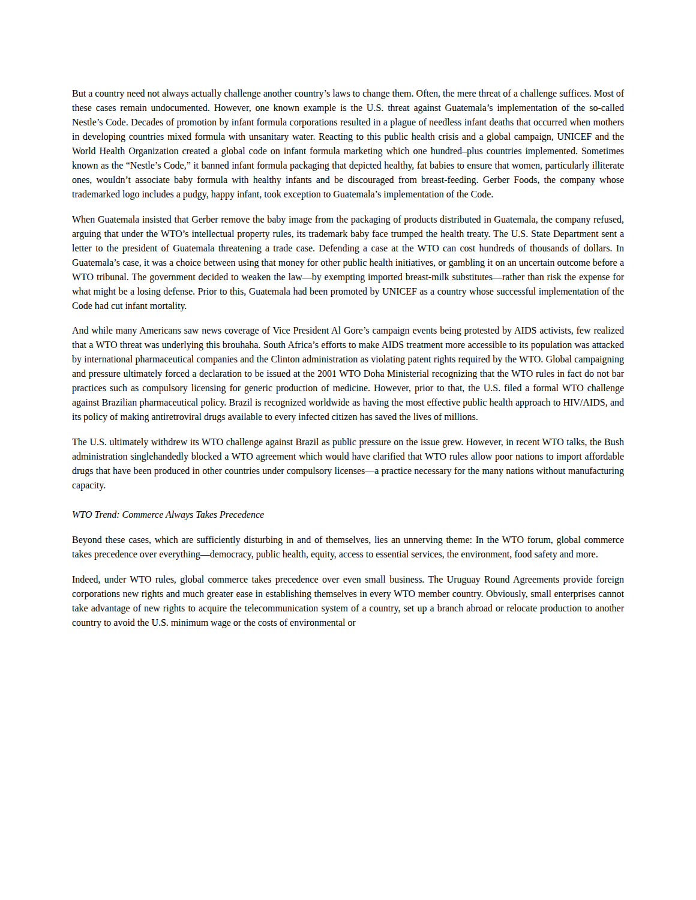But a country need not always actually challenge another country’s laws to change them. Often, the mere threat of a challenge suffices. Most of these cases remain undocumented. However, one known example is the U.S. threat against Guatemala’s implementation of the so-called Nestle’s Code. Decades of promotion by infant formula corporations resulted in a plague of needless infant deaths that occurred when mothers in developing countries mixed formula with unsanitary water. Reacting to this public health crisis and a global campaign, UNICEF and the World Health Organization created a global code on infant formula marketing which one hundred–plus countries implemented. Sometimes known as the “Nestle’s Code,” it banned infant formula packaging that depicted healthy, fat babies to ensure that women, particularly illiterate ones, wouldn’t associate baby formula with healthy infants and be discouraged from breast-feeding. Gerber Foods, the company whose trademarked logo includes a pudgy, happy infant, took exception to Guatemala’s implementation of the Code.
When Guatemala insisted that Gerber remove the baby image from the packaging of products distributed in Guatemala, the company refused, arguing that under the WTO’s intellectual property rules, its trademark baby face trumped the health treaty. The U.S. State Department sent a letter to the president of Guatemala threatening a trade case. Defending a case at the WTO can cost hundreds of thousands of dollars. In Guatemala’s case, it was a choice between using that money for other public health initiatives, or gambling it on an uncertain outcome before a WTO tribunal. The government decided to weaken the law—by exempting imported breast-milk substitutes—rather than risk the expense for what might be a losing defense. Prior to this, Guatemala had been promoted by UNICEF as a country whose successful implementation of the Code had cut infant mortality.
And while many Americans saw news coverage of Vice President Al Gore’s campaign events being protested by AIDS activists, few realized that a WTO threat was underlying this brouhaha. South Africa’s efforts to make AIDS treatment more accessible to its population was attacked by international pharmaceutical companies and the Clinton administration as violating patent rights required by the WTO. Global campaigning and pressure ultimately forced a declaration to be issued at the 2001 WTO Doha Ministerial recognizing that the WTO rules in fact do not bar practices such as compulsory licensing for generic production of medicine. However, prior to that, the U.S. filed a formal WTO challenge against Brazilian pharmaceutical policy. Brazil is recognized worldwide as having the most effective public health approach to HIV/AIDS, and its policy of making antiretroviral drugs available to every infected citizen has saved the lives of millions.
The U.S. ultimately withdrew its WTO challenge against Brazil as public pressure on the issue grew. However, in recent WTO talks, the Bush administration singlehandedly blocked a WTO agreement which would have clarified that WTO rules allow poor nations to import affordable drugs that have been produced in other countries under compulsory licenses—a practice necessary for the many nations without manufacturing capacity.
WTO Trend: Commerce Always Takes Precedence
Beyond these cases, which are sufficiently disturbing in and of themselves, lies an unnerving theme: In the WTO forum, global commerce takes precedence over everything—democracy, public health, equity, access to essential services, the environment, food safety and more.
Indeed, under WTO rules, global commerce takes precedence over even small business. The Uruguay Round Agreements provide foreign corporations new rights and much greater ease in establishing themselves in every WTO member country. Obviously, small enterprises cannot take advantage of new rights to acquire the telecommunication system of a country, set up a branch abroad or relocate production to another country to avoid the U.S. minimum wage or the costs of environmental or